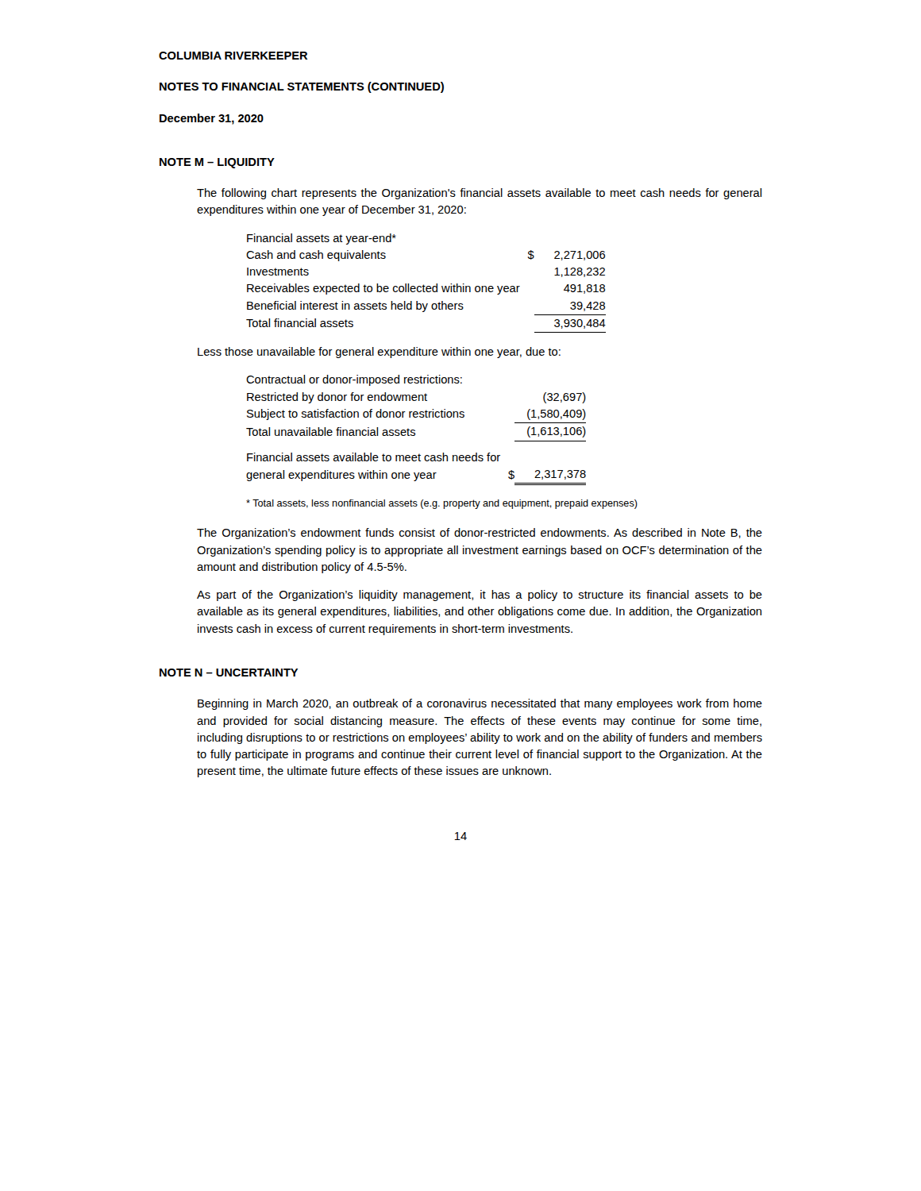COLUMBIA RIVERKEEPER
NOTES TO FINANCIAL STATEMENTS (CONTINUED)
December 31, 2020
NOTE M – LIQUIDITY
The following chart represents the Organization's financial assets available to meet cash needs for general expenditures within one year of December 31, 2020:
| Financial assets at year-end* | | |
| Cash and cash equivalents | $ | 2,271,006 |
| Investments | | 1,128,232 |
| Receivables expected to be collected within one year | | 491,818 |
| Beneficial interest in assets held by others | | 39,428 |
| Total financial assets | | 3,930,484 |
Less those unavailable for general expenditure within one year, due to:
| Contractual or donor-imposed restrictions: | | |
| Restricted by donor for endowment | | (32,697) |
| Subject to satisfaction of donor restrictions | | (1,580,409) |
| Total unavailable financial assets | | (1,613,106) |
| Financial assets available to meet cash needs for | | |
| general expenditures within one year | $ | 2,317,378 |
* Total assets, less nonfinancial assets (e.g. property and equipment, prepaid expenses)
The Organization’s endowment funds consist of donor-restricted endowments. As described in Note B, the Organization’s spending policy is to appropriate all investment earnings based on OCF’s determination of the amount and distribution policy of 4.5-5%.
As part of the Organization’s liquidity management, it has a policy to structure its financial assets to be available as its general expenditures, liabilities, and other obligations come due. In addition, the Organization invests cash in excess of current requirements in short-term investments.
NOTE N – UNCERTAINTY
Beginning in March 2020, an outbreak of a coronavirus necessitated that many employees work from home and provided for social distancing measure. The effects of these events may continue for some time, including disruptions to or restrictions on employees’ ability to work and on the ability of funders and members to fully participate in programs and continue their current level of financial support to the Organization. At the present time, the ultimate future effects of these issues are unknown.
14